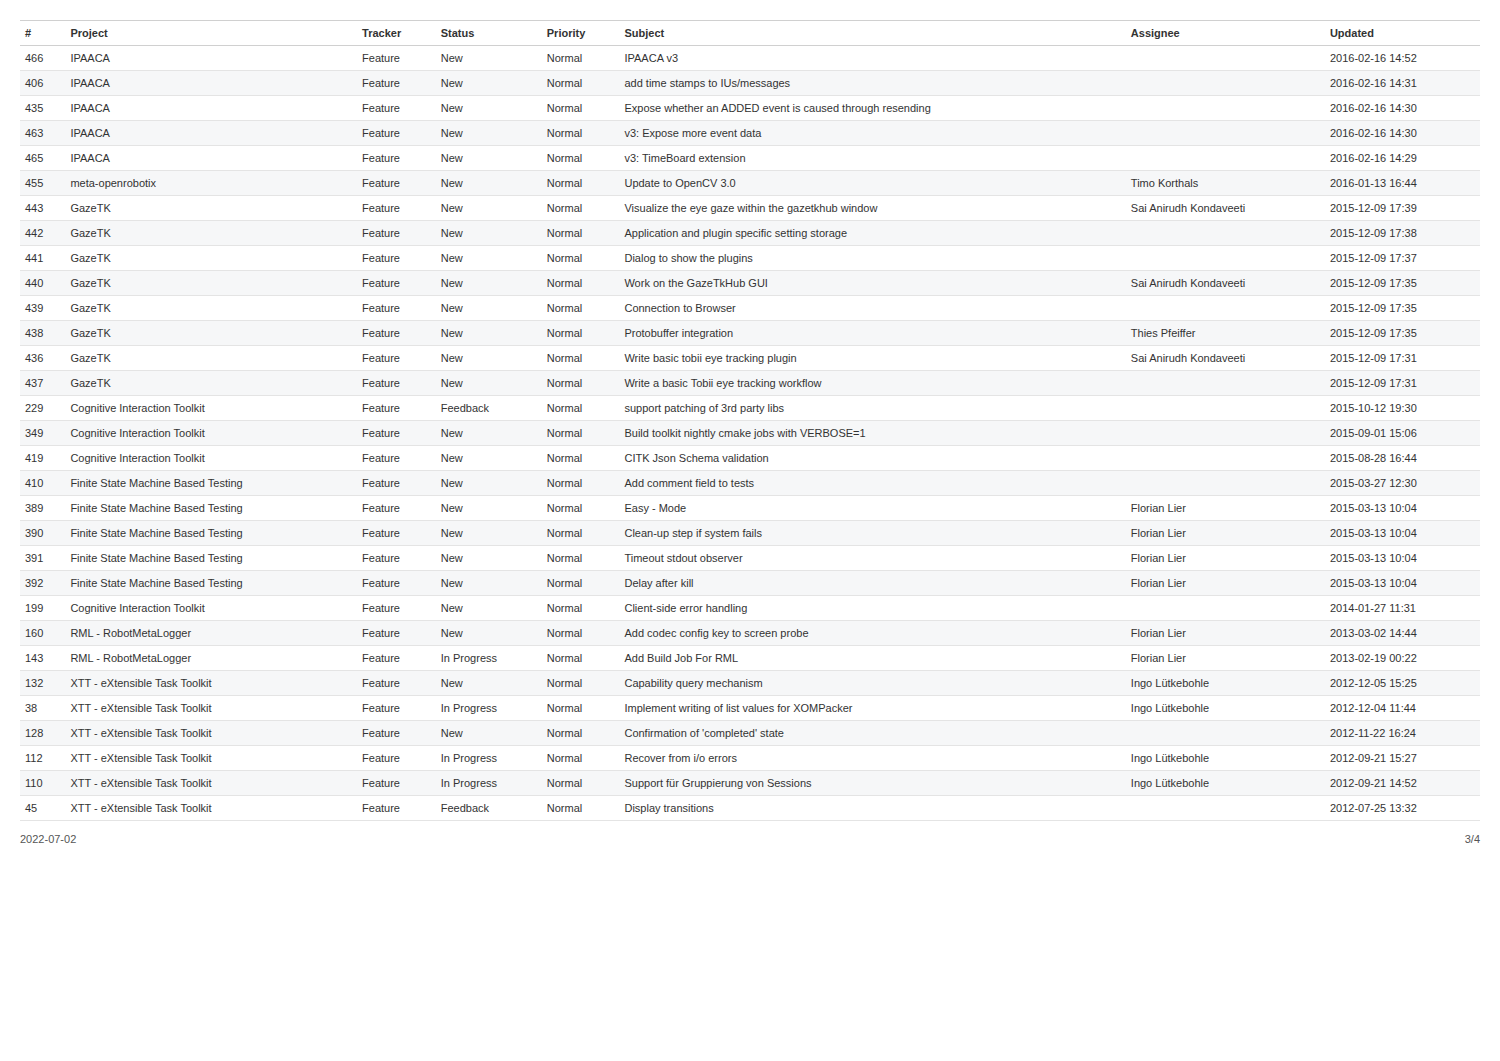| # | Project | Tracker | Status | Priority | Subject | Assignee | Updated |
| --- | --- | --- | --- | --- | --- | --- | --- |
| 466 | IPAACA | Feature | New | Normal | IPAACA v3 | | 2016-02-16 14:52 |
| 406 | IPAACA | Feature | New | Normal | add time stamps to IUs/messages | | 2016-02-16 14:31 |
| 435 | IPAACA | Feature | New | Normal | Expose whether an ADDED event is caused through resending | | 2016-02-16 14:30 |
| 463 | IPAACA | Feature | New | Normal | v3: Expose more event data | | 2016-02-16 14:30 |
| 465 | IPAACA | Feature | New | Normal | v3: TimeBoard extension | | 2016-02-16 14:29 |
| 455 | meta-openrobotix | Feature | New | Normal | Update to OpenCV 3.0 | Timo Korthals | 2016-01-13 16:44 |
| 443 | GazeTK | Feature | New | Normal | Visualize the eye gaze within the gazetkhub window | Sai Anirudh Kondaveeti | 2015-12-09 17:39 |
| 442 | GazeTK | Feature | New | Normal | Application and plugin specific setting storage | | 2015-12-09 17:38 |
| 441 | GazeTK | Feature | New | Normal | Dialog to show the plugins | | 2015-12-09 17:37 |
| 440 | GazeTK | Feature | New | Normal | Work on the GazeTkHub GUI | Sai Anirudh Kondaveeti | 2015-12-09 17:35 |
| 439 | GazeTK | Feature | New | Normal | Connection to Browser | | 2015-12-09 17:35 |
| 438 | GazeTK | Feature | New | Normal | Protobuffer integration | Thies Pfeiffer | 2015-12-09 17:35 |
| 436 | GazeTK | Feature | New | Normal | Write basic tobii eye tracking plugin | Sai Anirudh Kondaveeti | 2015-12-09 17:31 |
| 437 | GazeTK | Feature | New | Normal | Write a basic Tobii eye tracking workflow | | 2015-12-09 17:31 |
| 229 | Cognitive Interaction Toolkit | Feature | Feedback | Normal | support patching of 3rd party libs | | 2015-10-12 19:30 |
| 349 | Cognitive Interaction Toolkit | Feature | New | Normal | Build toolkit nightly cmake jobs with VERBOSE=1 | | 2015-09-01 15:06 |
| 419 | Cognitive Interaction Toolkit | Feature | New | Normal | CITK Json Schema validation | | 2015-08-28 16:44 |
| 410 | Finite State Machine Based Testing | Feature | New | Normal | Add comment field to tests | | 2015-03-27 12:30 |
| 389 | Finite State Machine Based Testing | Feature | New | Normal | Easy - Mode | Florian Lier | 2015-03-13 10:04 |
| 390 | Finite State Machine Based Testing | Feature | New | Normal | Clean-up step if system fails | Florian Lier | 2015-03-13 10:04 |
| 391 | Finite State Machine Based Testing | Feature | New | Normal | Timeout stdout observer | Florian Lier | 2015-03-13 10:04 |
| 392 | Finite State Machine Based Testing | Feature | New | Normal | Delay after kill | Florian Lier | 2015-03-13 10:04 |
| 199 | Cognitive Interaction Toolkit | Feature | New | Normal | Client-side error handling | | 2014-01-27 11:31 |
| 160 | RML - RobotMetaLogger | Feature | New | Normal | Add codec config key to screen probe | Florian Lier | 2013-03-02 14:44 |
| 143 | RML - RobotMetaLogger | Feature | In Progress | Normal | Add Build Job For RML | Florian Lier | 2013-02-19 00:22 |
| 132 | XTT - eXtensible Task Toolkit | Feature | New | Normal | Capability query mechanism | Ingo Lütkebohle | 2012-12-05 15:25 |
| 38 | XTT - eXtensible Task Toolkit | Feature | In Progress | Normal | Implement writing of list values for XOMPacker | Ingo Lütkebohle | 2012-12-04 11:44 |
| 128 | XTT - eXtensible Task Toolkit | Feature | New | Normal | Confirmation of 'completed' state | | 2012-11-22 16:24 |
| 112 | XTT - eXtensible Task Toolkit | Feature | In Progress | Normal | Recover from i/o errors | Ingo Lütkebohle | 2012-09-21 15:27 |
| 110 | XTT - eXtensible Task Toolkit | Feature | In Progress | Normal | Support für Gruppierung von Sessions | Ingo Lütkebohle | 2012-09-21 14:52 |
| 45 | XTT - eXtensible Task Toolkit | Feature | Feedback | Normal | Display transitions | | 2012-07-25 13:32 |
2022-07-02 3/4